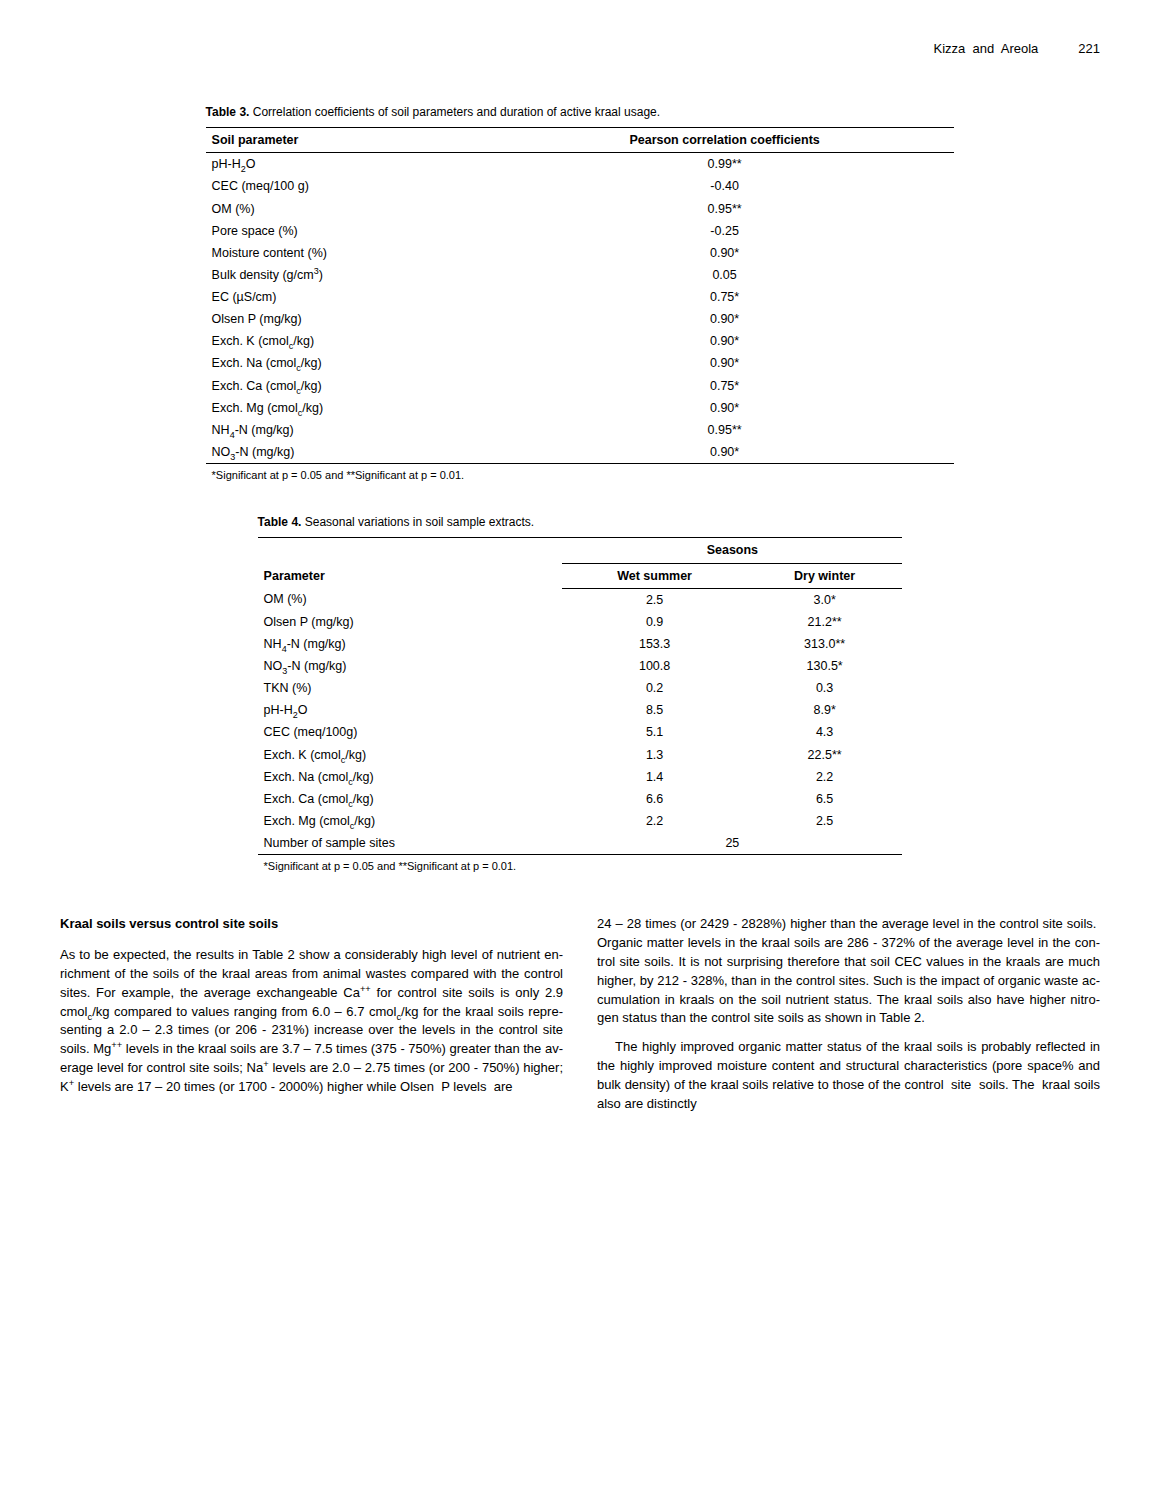Kizza and Areola 221
Table 3. Correlation coefficients of soil parameters and duration of active kraal usage.
| Soil parameter | Pearson correlation coefficients |
| --- | --- |
| pH-H 2 O | 0.99** |
| CEC (meq/100 g) | -0.40 |
| OM (%) | 0.95** |
| Pore space (%) | -0.25 |
| Moisture content (%) | 0.90* |
| Bulk density (g/cm 3 ) | 0.05 |
| EC (µS/cm) | 0.75* |
| Olsen P (mg/kg) | 0.90* |
| Exch. K (cmol c /kg) | 0.90* |
| Exch. Na (cmol c /kg) | 0.90* |
| Exch. Ca (cmol c /kg) | 0.75* |
| Exch. Mg (cmol c /kg) | 0.90* |
| NH 4 -N (mg/kg) | 0.95** |
| NO 3 -N (mg/kg) | 0.90* |
*Significant at p = 0.05 and **Significant at p = 0.01.
Table 4. Seasonal variations in soil sample extracts.
| Parameter | Seasons |
| --- | --- |
| Wet summer | Dry winter |
| OM (%) | 2.5 | 3.0* |
| Olsen P (mg/kg) | 0.9 | 21.2** |
| NH 4 -N (mg/kg) | 153.3 | 313.0** |
| NO 3 -N (mg/kg) | 100.8 | 130.5* |
| TKN (%) | 0.2 | 0.3 |
| pH-H 2 O | 8.5 | 8.9* |
| CEC (meq/100g) | 5.1 | 4.3 |
| Exch. K (cmol c /kg) | 1.3 | 22.5** |
| Exch. Na (cmol c /kg) | 1.4 | 2.2 |
| Exch. Ca (cmol c /kg) | 6.6 | 6.5 |
| Exch. Mg (cmol c /kg) | 2.2 | 2.5 |
| Number of sample sites | 25 |
*Significant at p = 0.05 and **Significant at p = 0.01.
Kraal soils versus control site soils
As to be expected, the results in Table 2 show a considerably high level of nutrient enrichment of the soils of the kraal areas from animal wastes compared with the control sites. For example, the average exchangeable Ca++ for control site soils is only 2.9 cmolc/kg compared to values ranging from 6.0 – 6.7 cmolc/kg for the kraal soils representing a 2.0 – 2.3 times (or 206 - 231%) increase over the levels in the control site soils. Mg++ levels in the kraal soils are 3.7 – 7.5 times (375 - 750%) greater than the average level for control site soils; Na+ levels are 2.0 – 2.75 times (or 200 - 750%) higher; K+ levels are 17 – 20 times (or 1700 - 2000%) higher while Olsen P levels are
24 – 28 times (or 2429 - 2828%) higher than the average level in the control site soils. Organic matter levels in the kraal soils are 286 - 372% of the average level in the control site soils. It is not surprising therefore that soil CEC values in the kraals are much higher, by 212 - 328%, than in the control sites. Such is the impact of organic waste accumulation in kraals on the soil nutrient status. The kraal soils also have higher nitrogen status than the control site soils as shown in Table 2.
The highly improved organic matter status of the kraal soils is probably reflected in the highly improved moisture content and structural characteristics (pore space% and bulk density) of the kraal soils relative to those of the control site soils. The kraal soils also are distinctly